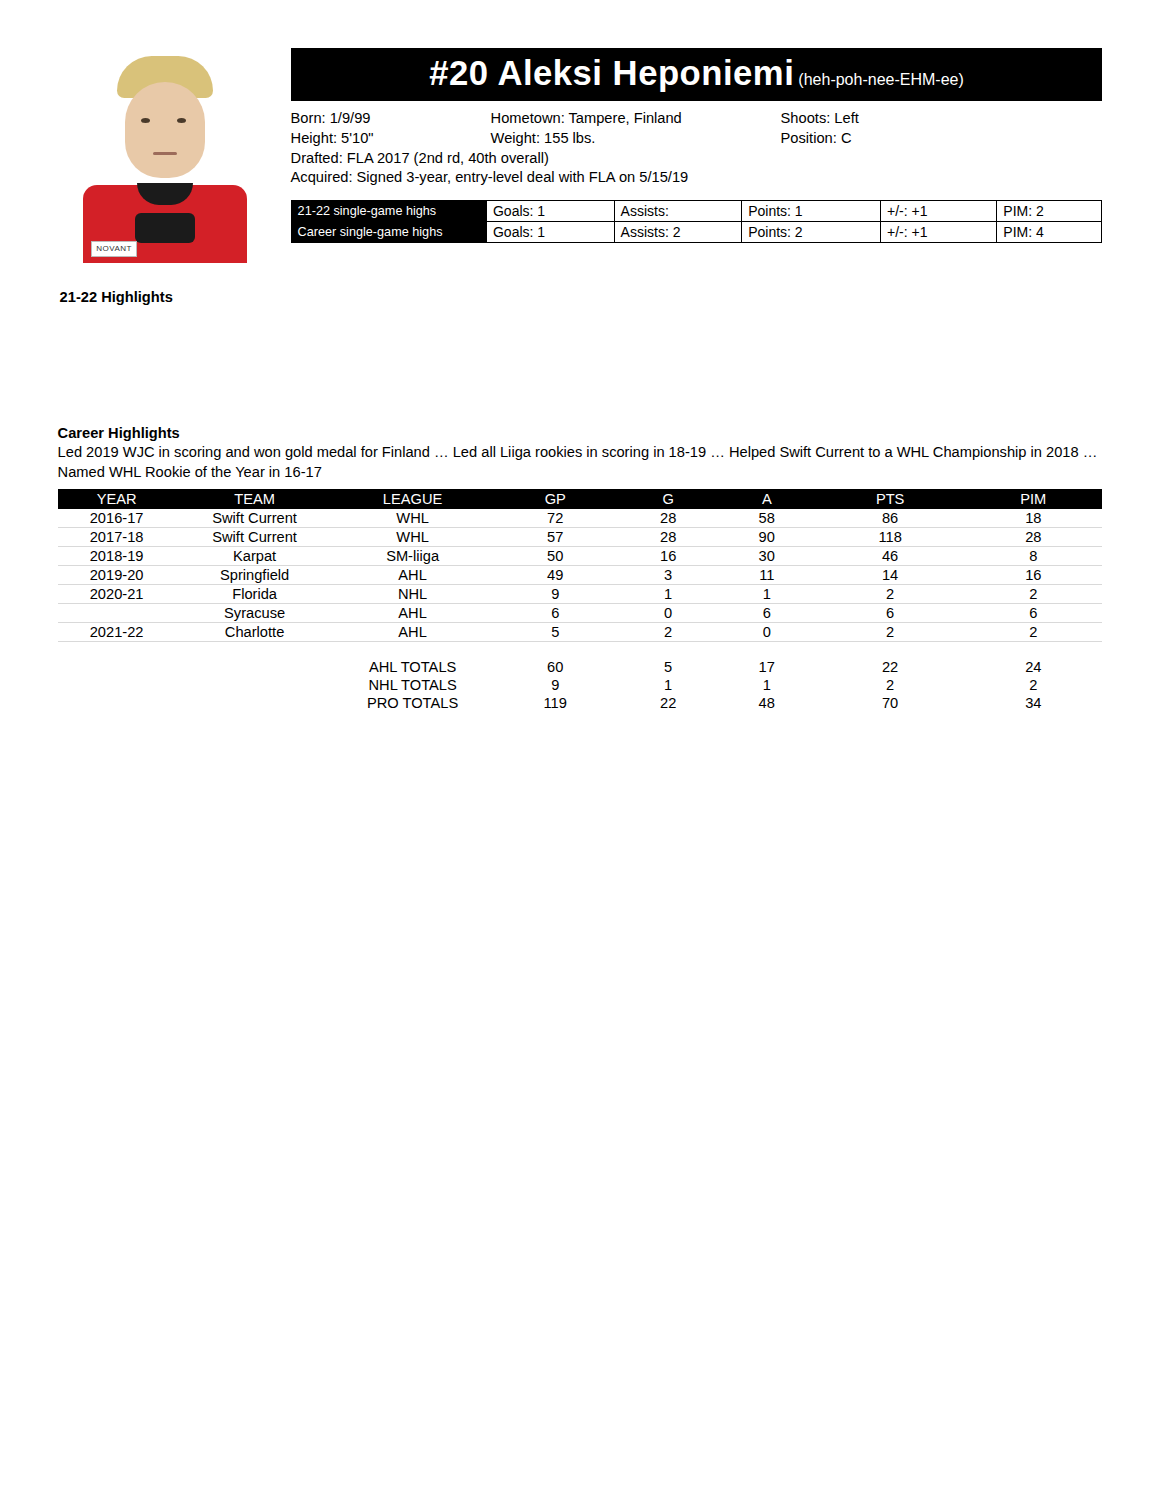NOVANT
21-22 Highlights
#20 Aleksi Heponiemi (heh-poh-nee-EHM-ee)
Born: 1/9/99
Hometown: Tampere, Finland
Shoots: Left
Height: 5'10"
Weight: 155 lbs.
Position: C
Drafted: FLA 2017 (2nd rd, 40th overall)
Acquired: Signed 3-year, entry-level deal with FLA on 5/15/19
| 21-22 single-game highs | Goals: 1 | Assists: | Points: 1 | +/-: +1 | PIM: 2 |
| Career single-game highs | Goals: 1 | Assists: 2 | Points: 2 | +/-: +1 | PIM: 4 |
Career Highlights
Led 2019 WJC in scoring and won gold medal for Finland … Led all Liiga rookies in scoring in 18-19 … Helped Swift Current to a WHL Championship in 2018 … Named WHL Rookie of the Year in 16-17
| YEAR | TEAM | LEAGUE | GP | G | A | PTS | PIM |
| --- | --- | --- | --- | --- | --- | --- | --- |
| 2016-17 | Swift Current | WHL | 72 | 28 | 58 | 86 | 18 |
| 2017-18 | Swift Current | WHL | 57 | 28 | 90 | 118 | 28 |
| 2018-19 | Karpat | SM-liiga | 50 | 16 | 30 | 46 | 8 |
| 2019-20 | Springfield | AHL | 49 | 3 | 11 | 14 | 16 |
| 2020-21 | Florida | NHL | 9 | 1 | 1 | 2 | 2 |
| | Syracuse | AHL | 6 | 0 | 6 | 6 | 6 |
| 2021-22 | Charlotte | AHL | 5 | 2 | 0 | 2 | 2 |
| | | AHL TOTALS | 60 | 5 | 17 | 22 | 24 |
| | | NHL TOTALS | 9 | 1 | 1 | 2 | 2 |
| | | PRO TOTALS | 119 | 22 | 48 | 70 | 34 |